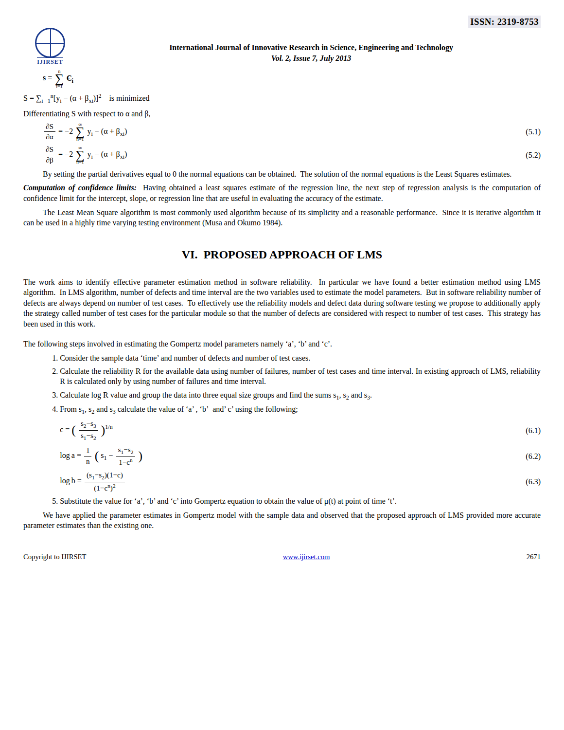ISSN: 2319-8753
IJIRSET
International Journal of Innovative Research in Science, Engineering and Technology
Vol. 2, Issue 7, July 2013
s = n ∑ i=1 Єi
S = ∑i =1 n[yi − (α + βxi)]2 is minimized
Differentiating S with respect to α and β,
∂S∂α = −2 ∞ ∑ n=1 yi − (α + βxi) (5.1)
∂S∂β = −2 ∞ ∑ n=1 yi − (α + βxi) (5.2)
By setting the partial derivatives equal to 0 the normal equations can be obtained. The solution of the normal equations is the Least Squares estimates.
Computation of confidence limits: Having obtained a least squares estimate of the regression line, the next step of regression analysis is the computation of confidence limit for the intercept, slope, or regression line that are useful in evaluating the accuracy of the estimate.
The Least Mean Square algorithm is most commonly used algorithm because of its simplicity and a reasonable performance. Since it is iterative algorithm it can be used in a highly time varying testing environment (Musa and Okumo 1984).
VI. PROPOSED APPROACH OF LMS
The work aims to identify effective parameter estimation method in software reliability. In particular we have found a better estimation method using LMS algorithm. In LMS algorithm, number of defects and time interval are the two variables used to estimate the model parameters. But in software reliability number of defects are always depend on number of test cases. To effectively use the reliability models and defect data during software testing we propose to additionally apply the strategy called number of test cases for the particular module so that the number of defects are considered with respect to number of test cases. This strategy has been used in this work.
The following steps involved in estimating the Gompertz model parameters namely ‘a’, ‘b’ and ‘c’.
Consider the sample data ‘time’ and number of defects and number of test cases.
Calculate the reliability R for the available data using number of failures, number of test cases and time interval. In existing approach of LMS, reliability R is calculated only by using number of failures and time interval.
Calculate log R value and group the data into three equal size groups and find the sums s1, s2 and s3.
From s1, s2 and s3 calculate the value of ‘a’ , ‘b’ and’ c’ using the following;
c = ( s2−s3 s1−s2 ) 1/n (6.1)
log a = 1 n ( s1 − s1−s21−cn ) (6.2)
log b = (s1−s2)(1−c)(1−cn)2 (6.3)
Substitute the value for ‘a’, ‘b’ and ‘c’ into Gompertz equation to obtain the value of μ(t) at point of time ‘t’.
We have applied the parameter estimates in Gompertz model with the sample data and observed that the proposed approach of LMS provided more accurate parameter estimates than the existing one.
Copyright to IJIRSET www.ijirset.com 2671